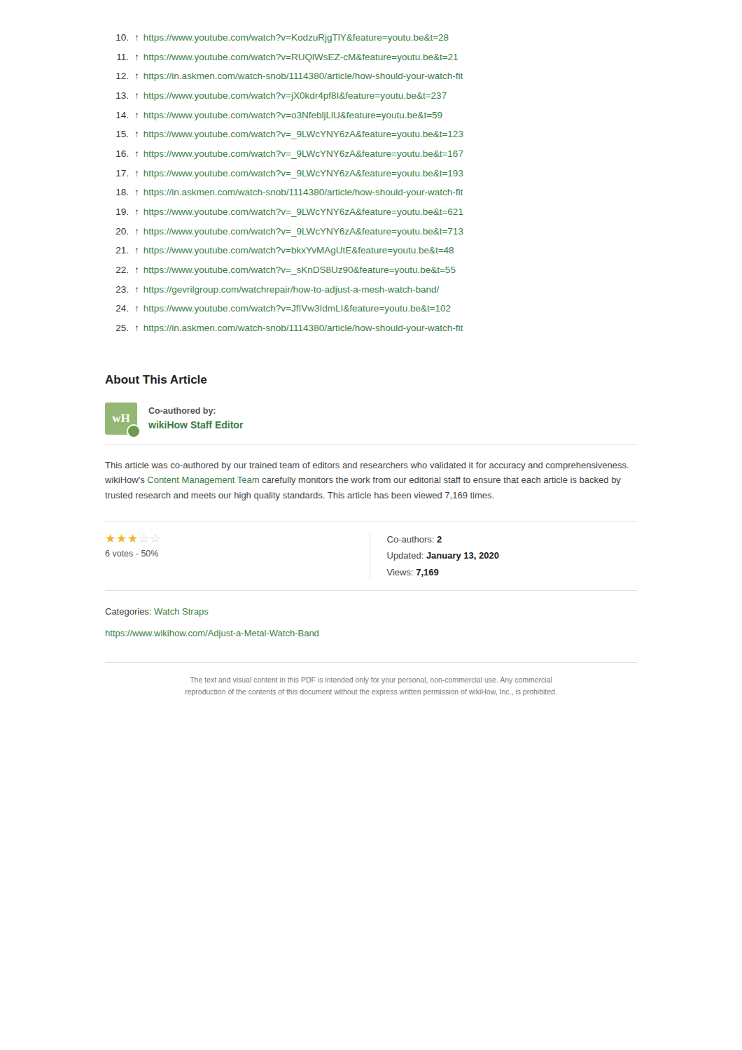↑https://www.youtube.com/watch?v=KodzuRjgTlY&feature=youtu.be&t=28
↑https://www.youtube.com/watch?v=RUQlWsEZ-cM&feature=youtu.be&t=21
↑https://in.askmen.com/watch-snob/1114380/article/how-should-your-watch-fit
↑https://www.youtube.com/watch?v=jX0kdr4pf8I&feature=youtu.be&t=237
↑https://www.youtube.com/watch?v=o3NfebljLlU&feature=youtu.be&t=59
↑https://www.youtube.com/watch?v=_9LWcYNY6zA&feature=youtu.be&t=123
↑https://www.youtube.com/watch?v=_9LWcYNY6zA&feature=youtu.be&t=167
↑https://www.youtube.com/watch?v=_9LWcYNY6zA&feature=youtu.be&t=193
↑https://in.askmen.com/watch-snob/1114380/article/how-should-your-watch-fit
↑https://www.youtube.com/watch?v=_9LWcYNY6zA&feature=youtu.be&t=621
↑https://www.youtube.com/watch?v=_9LWcYNY6zA&feature=youtu.be&t=713
↑https://www.youtube.com/watch?v=bkxYvMAgUtE&feature=youtu.be&t=48
↑https://www.youtube.com/watch?v=_sKnDS8Uz90&feature=youtu.be&t=55
↑https://gevrilgroup.com/watchrepair/how-to-adjust-a-mesh-watch-band/
↑https://www.youtube.com/watch?v=JfIVw3IdmLI&feature=youtu.be&t=102
↑https://in.askmen.com/watch-snob/1114380/article/how-should-your-watch-fit
About This Article
wH
Co-authored by:
wikiHow Staff Editor
This article was co-authored by our trained team of editors and researchers who validated it for accuracy and comprehensiveness. wikiHow's Content Management Team carefully monitors the work from our editorial staff to ensure that each article is backed by trusted research and meets our high quality standards. This article has been viewed 7,169 times.
★★★☆☆
6 votes - 50%
Co-authors: 2
Updated: January 13, 2020
Views: 7,169
Categories: Watch Straps
https://www.wikihow.com/Adjust-a-Metal-Watch-Band
The text and visual content in this PDF is intended only for your personal, non-commercial use. Any commercial
reproduction of the contents of this document without the express written permission of wikiHow, Inc., is prohibited.